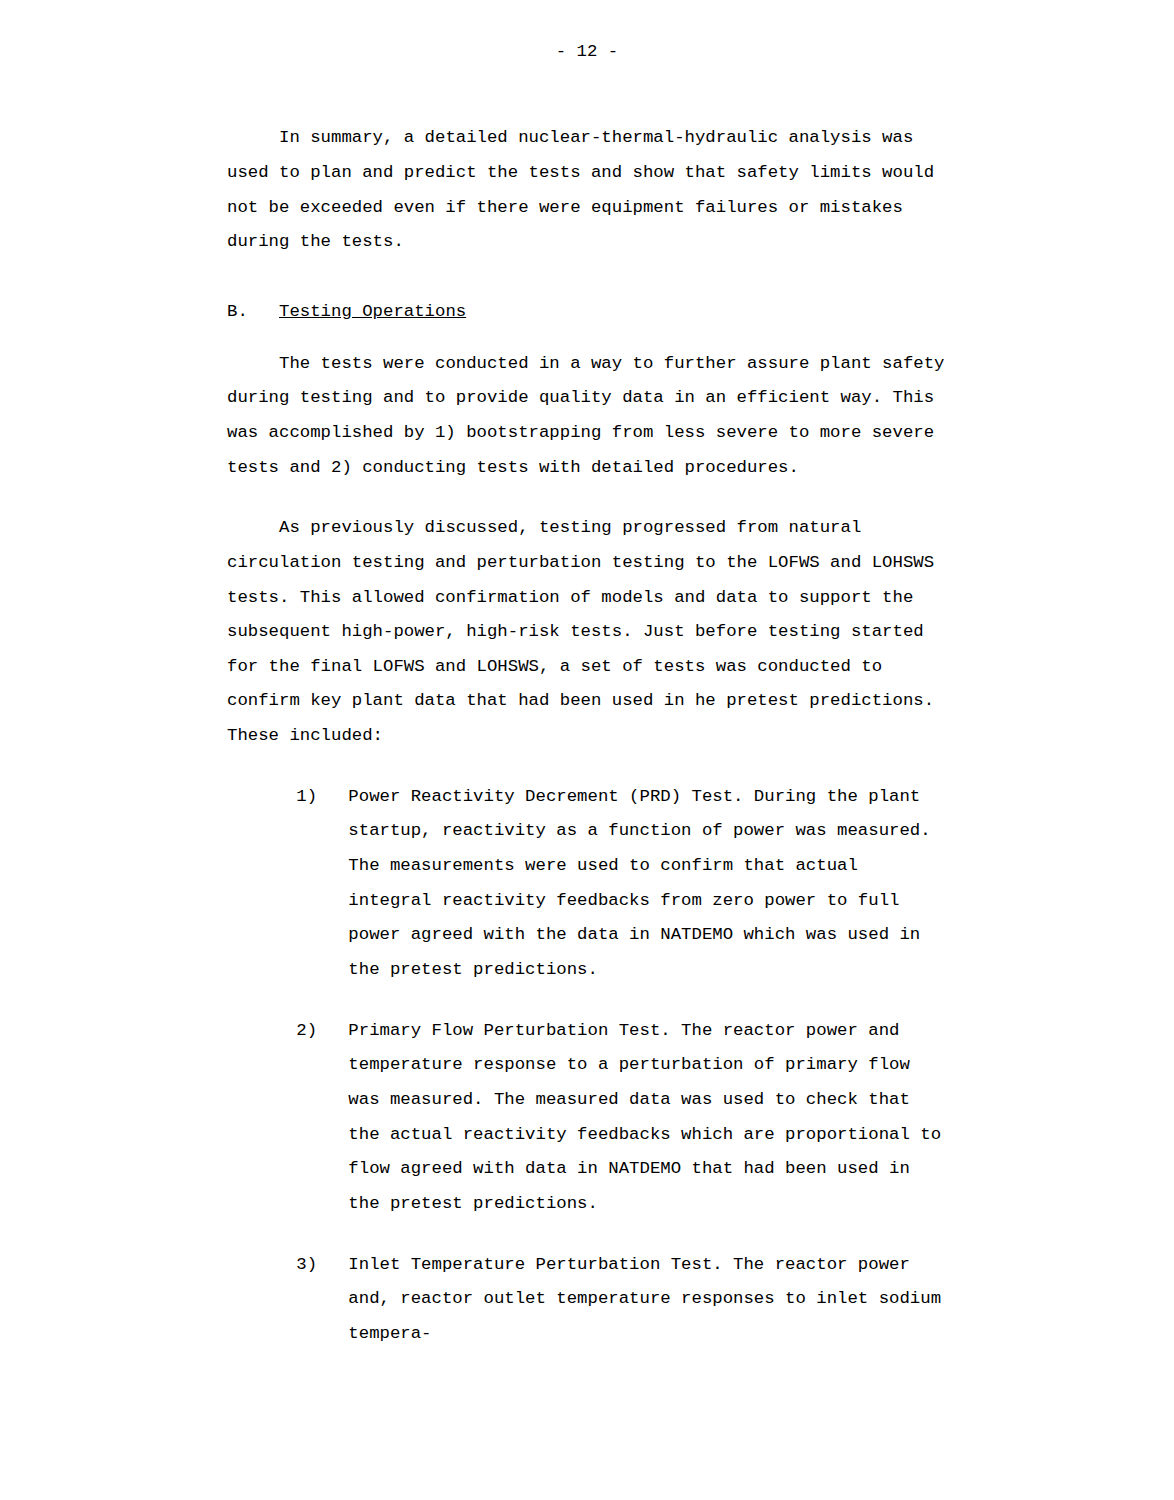- 12 -
In summary, a detailed nuclear-thermal-hydraulic analysis was used to plan and predict the tests and show that safety limits would not be exceeded even if there were equipment failures or mistakes during the tests.
B. Testing Operations
The tests were conducted in a way to further assure plant safety during testing and to provide quality data in an efficient way. This was accomplished by 1) bootstrapping from less severe to more severe tests and 2) conducting tests with detailed procedures.
As previously discussed, testing progressed from natural circulation testing and perturbation testing to the LOFWS and LOHSWS tests. This allowed confirmation of models and data to support the subsequent high-power, high-risk tests. Just before testing started for the final LOFWS and LOHSWS, a set of tests was conducted to confirm key plant data that had been used in he pretest predictions. These included:
1) Power Reactivity Decrement (PRD) Test. During the plant startup, reactivity as a function of power was measured. The measurements were used to confirm that actual integral reactivity feedbacks from zero power to full power agreed with the data in NATDEMO which was used in the pretest predictions.
2) Primary Flow Perturbation Test. The reactor power and temperature response to a perturbation of primary flow was measured. The measured data was used to check that the actual reactivity feedbacks which are proportional to flow agreed with data in NATDEMO that had been used in the pretest predictions.
3) Inlet Temperature Perturbation Test. The reactor power and, reactor outlet temperature responses to inlet sodium tempera-